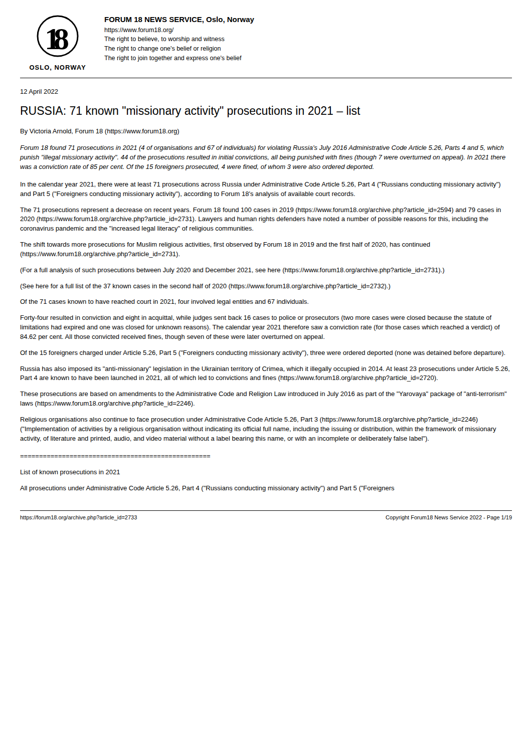1 8
OSLO, NORWAY
FORUM 18 NEWS SERVICE, Oslo, Norway
https://www.forum18.org/
The right to believe, to worship and witness
The right to change one's belief or religion
The right to join together and express one's belief
12 April 2022
RUSSIA: 71 known "missionary activity" prosecutions in 2021 – list
By Victoria Arnold, Forum 18 (https://www.forum18.org)
Forum 18 found 71 prosecutions in 2021 (4 of organisations and 67 of individuals) for violating Russia's July 2016 Administrative Code Article 5.26, Parts 4 and 5, which punish "illegal missionary activity". 44 of the prosecutions resulted in initial convictions, all being punished with fines (though 7 were overturned on appeal). In 2021 there was a conviction rate of 85 per cent. Of the 15 foreigners prosecuted, 4 were fined, of whom 3 were also ordered deported.
In the calendar year 2021, there were at least 71 prosecutions across Russia under Administrative Code Article 5.26, Part 4 ("Russians conducting missionary activity") and Part 5 ("Foreigners conducting missionary activity"), according to Forum 18's analysis of available court records.
The 71 prosecutions represent a decrease on recent years. Forum 18 found 100 cases in 2019 (https://www.forum18.org/archive.php?article_id=2594) and 79 cases in 2020 (https://www.forum18.org/archive.php?article_id=2731). Lawyers and human rights defenders have noted a number of possible reasons for this, including the coronavirus pandemic and the "increased legal literacy" of religious communities.
The shift towards more prosecutions for Muslim religious activities, first observed by Forum 18 in 2019 and the first half of 2020, has continued (https://www.forum18.org/archive.php?article_id=2731).
(For a full analysis of such prosecutions between July 2020 and December 2021, see here (https://www.forum18.org/archive.php?article_id=2731).)
(See here for a full list of the 37 known cases in the second half of 2020 (https://www.forum18.org/archive.php?article_id=2732).)
Of the 71 cases known to have reached court in 2021, four involved legal entities and 67 individuals.
Forty-four resulted in conviction and eight in acquittal, while judges sent back 16 cases to police or prosecutors (two more cases were closed because the statute of limitations had expired and one was closed for unknown reasons). The calendar year 2021 therefore saw a conviction rate (for those cases which reached a verdict) of 84.62 per cent. All those convicted received fines, though seven of these were later overturned on appeal.
Of the 15 foreigners charged under Article 5.26, Part 5 ("Foreigners conducting missionary activity"), three were ordered deported (none was detained before departure).
Russia has also imposed its "anti-missionary" legislation in the Ukrainian territory of Crimea, which it illegally occupied in 2014. At least 23 prosecutions under Article 5.26, Part 4 are known to have been launched in 2021, all of which led to convictions and fines (https://www.forum18.org/archive.php?article_id=2720).
These prosecutions are based on amendments to the Administrative Code and Religion Law introduced in July 2016 as part of the "Yarovaya" package of "anti-terrorism" laws (https://www.forum18.org/archive.php?article_id=2246).
Religious organisations also continue to face prosecution under Administrative Code Article 5.26, Part 3 (https://www.forum18.org/archive.php?article_id=2246) ("Implementation of activities by a religious organisation without indicating its official full name, including the issuing or distribution, within the framework of missionary activity, of literature and printed, audio, and video material without a label bearing this name, or with an incomplete or deliberately false label").
==================================================
List of known prosecutions in 2021
All prosecutions under Administrative Code Article 5.26, Part 4 ("Russians conducting missionary activity") and Part 5 ("Foreigners
https://forum18.org/archive.php?article_id=2733
Copyright Forum18 News Service 2022 - Page 1/19